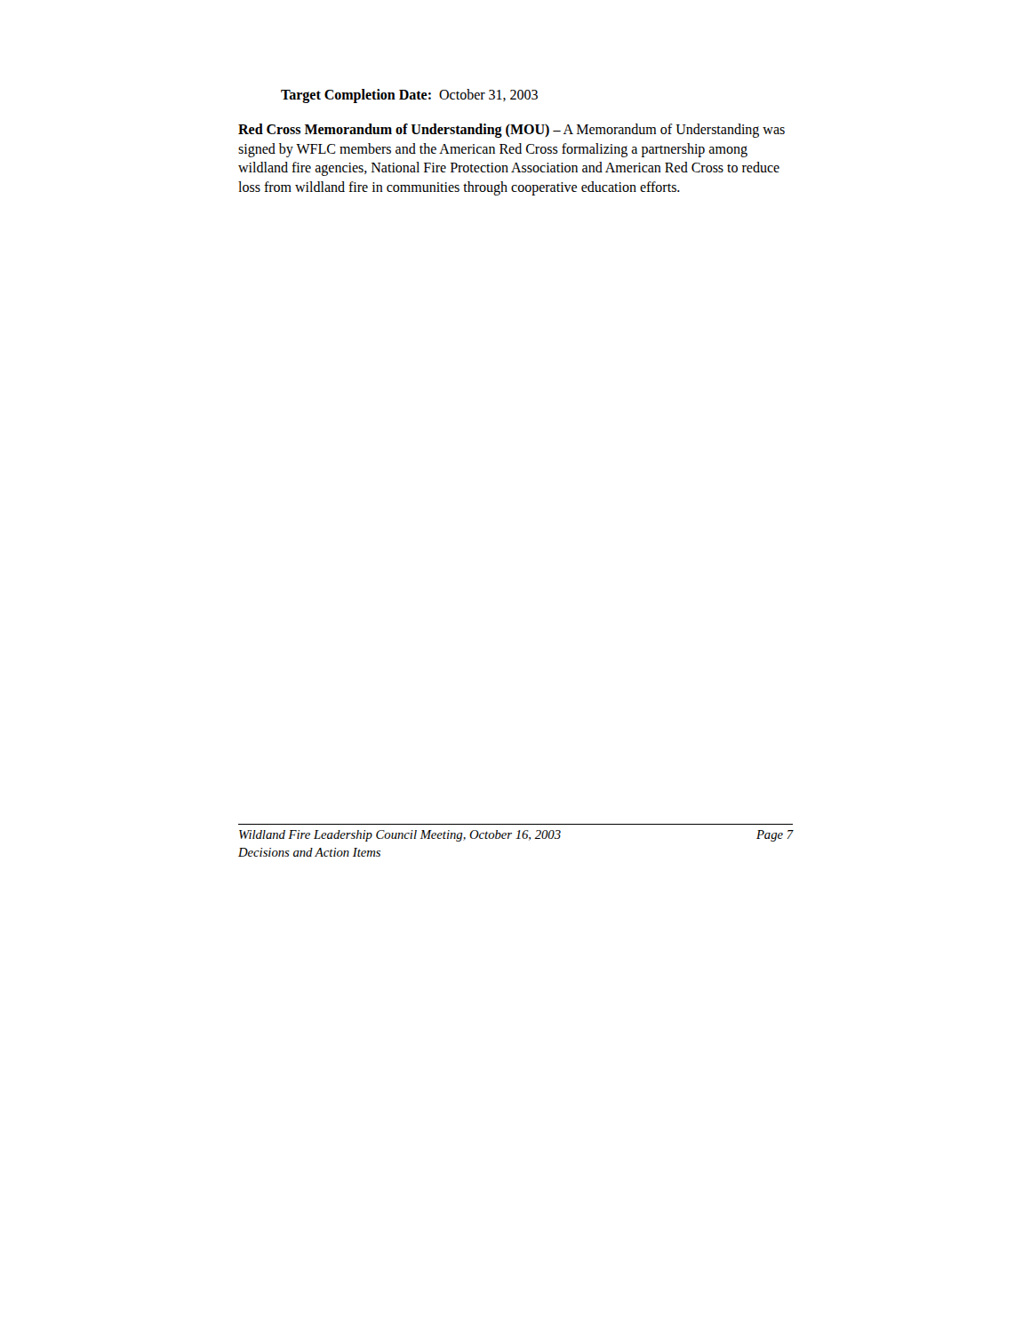Target Completion Date: October 31, 2003
Red Cross Memorandum of Understanding (MOU) – A Memorandum of Understanding was signed by WFLC members and the American Red Cross formalizing a partnership among wildland fire agencies, National Fire Protection Association and American Red Cross to reduce loss from wildland fire in communities through cooperative education efforts.
Wildland Fire Leadership Council Meeting, October 16, 2003 Decisions and Action Items
Page 7